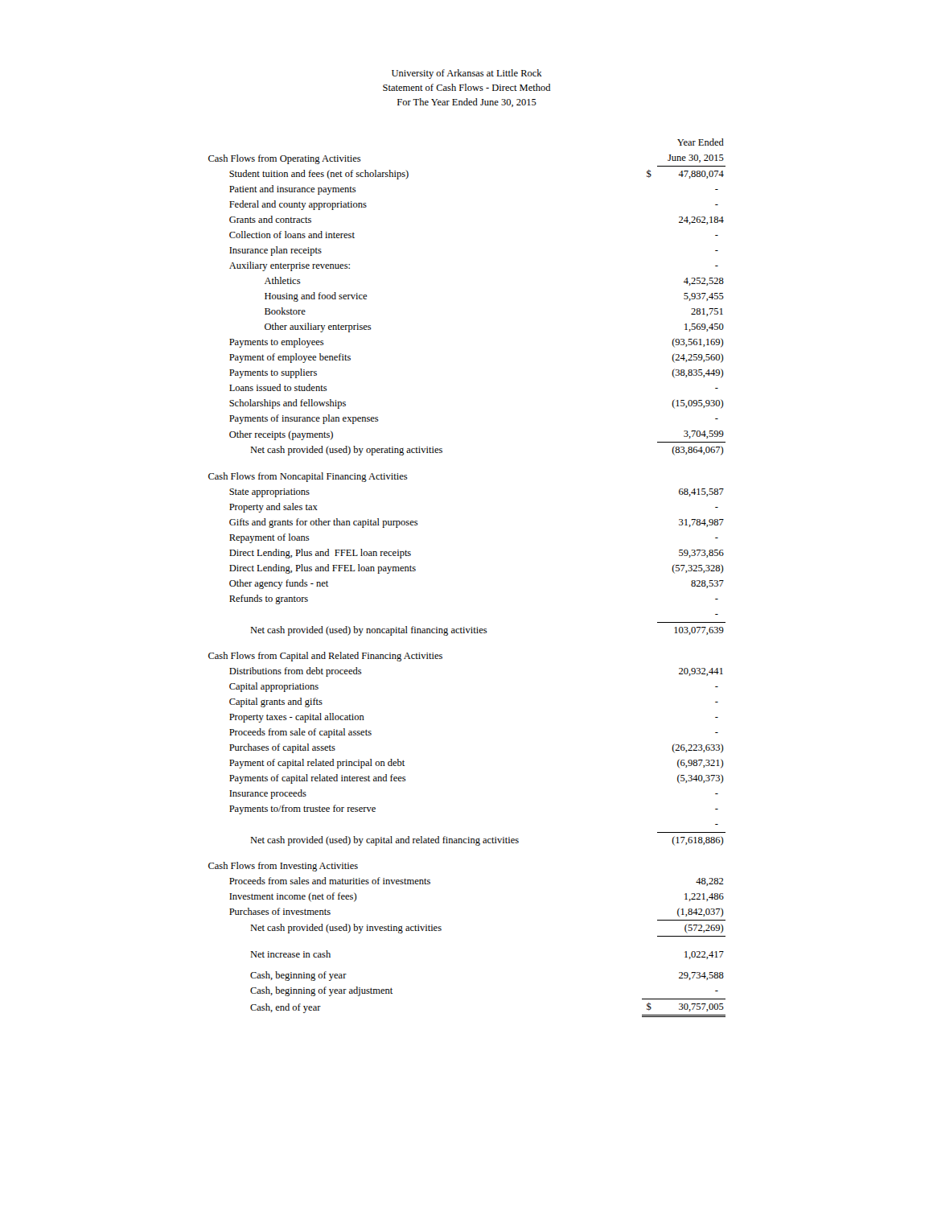University of Arkansas at Little Rock
Statement of Cash Flows - Direct Method
For The Year Ended June 30, 2015
| | | Year Ended |
| Cash Flows from Operating Activities | | June 30, 2015 |
| Student tuition and fees (net of scholarships) | $ | 47,880,074 |
| Patient and insurance payments | | - |
| Federal and county appropriations | | - |
| Grants and contracts | | 24,262,184 |
| Collection of loans and interest | | - |
| Insurance plan receipts | | - |
| Auxiliary enterprise revenues: | | - |
| Athletics | | 4,252,528 |
| Housing and food service | | 5,937,455 |
| Bookstore | | 281,751 |
| Other auxiliary enterprises | | 1,569,450 |
| Payments to employees | | (93,561,169) |
| Payment of employee benefits | | (24,259,560) |
| Payments to suppliers | | (38,835,449) |
| Loans issued to students | | - |
| Scholarships and fellowships | | (15,095,930) |
| Payments of insurance plan expenses | | - |
| Other receipts (payments) | | 3,704,599 |
| Net cash provided (used) by operating activities | | (83,864,067) |
| Cash Flows from Noncapital Financing Activities | | |
| State appropriations | | 68,415,587 |
| Property and sales tax | | - |
| Gifts and grants for other than capital purposes | | 31,784,987 |
| Repayment of loans | | - |
| Direct Lending, Plus and FFEL loan receipts | | 59,373,856 |
| Direct Lending, Plus and FFEL loan payments | | (57,325,328) |
| Other agency funds - net | | 828,537 |
| Refunds to grantors | | - |
| | | - |
| Net cash provided (used) by noncapital financing activities | | 103,077,639 |
| Cash Flows from Capital and Related Financing Activities | | |
| Distributions from debt proceeds | | 20,932,441 |
| Capital appropriations | | - |
| Capital grants and gifts | | - |
| Property taxes - capital allocation | | - |
| Proceeds from sale of capital assets | | - |
| Purchases of capital assets | | (26,223,633) |
| Payment of capital related principal on debt | | (6,987,321) |
| Payments of capital related interest and fees | | (5,340,373) |
| Insurance proceeds | | - |
| Payments to/from trustee for reserve | | - |
| | | - |
| Net cash provided (used) by capital and related financing activities | | (17,618,886) |
| Cash Flows from Investing Activities | | |
| Proceeds from sales and maturities of investments | | 48,282 |
| Investment income (net of fees) | | 1,221,486 |
| Purchases of investments | | (1,842,037) |
| Net cash provided (used) by investing activities | | (572,269) |
| Net increase in cash | | 1,022,417 |
| Cash, beginning of year | | 29,734,588 |
| Cash, beginning of year adjustment | | - |
| Cash, end of year | $ | 30,757,005 |